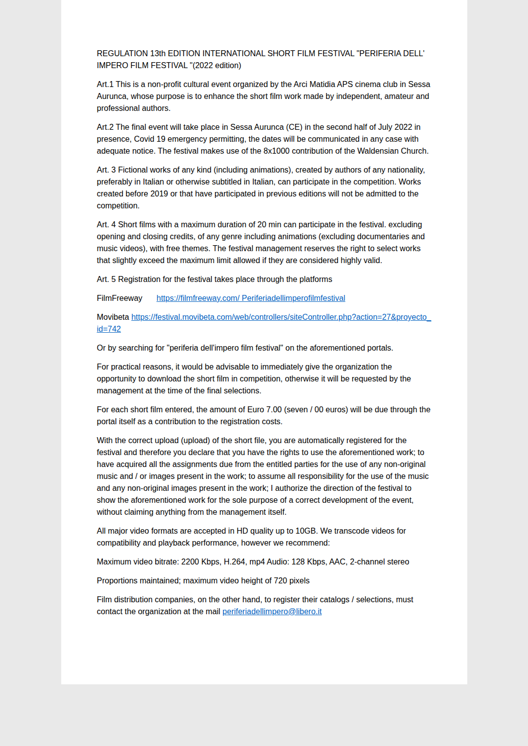REGULATION 13th EDITION INTERNATIONAL SHORT FILM FESTIVAL "PERIFERIA DELL' IMPERO FILM FESTIVAL "(2022 edition)
Art.1 This is a non-profit cultural event organized by the Arci Matidia APS cinema club in Sessa Aurunca, whose purpose is to enhance the short film work made by independent, amateur and professional authors.
Art.2 The final event will take place in Sessa Aurunca (CE) in the second half of July 2022 in presence, Covid 19 emergency permitting, the dates will be communicated in any case with adequate notice. The festival makes use of the 8x1000 contribution of the Waldensian Church.
Art. 3 Fictional works of any kind (including animations), created by authors of any nationality, preferably in Italian or otherwise subtitled in Italian, can participate in the competition. Works created before 2019 or that have participated in previous editions will not be admitted to the competition.
Art. 4 Short films with a maximum duration of 20 min can participate in the festival. excluding opening and closing credits, of any genre including animations (excluding documentaries and music videos), with free themes. The festival management reserves the right to select works that slightly exceed the maximum limit allowed if they are considered highly valid.
Art. 5 Registration for the festival takes place through the platforms
FilmFreeway https://filmfreeway.com/ Periferiadellimperofilmfestival
Movibeta https://festival.movibeta.com/web/controllers/siteController.php?action=27&proyecto_id=742
Or by searching for "periferia dell'impero film festival" on the aforementioned portals.
For practical reasons, it would be advisable to immediately give the organization the opportunity to download the short film in competition, otherwise it will be requested by the management at the time of the final selections.
For each short film entered, the amount of Euro 7.00 (seven / 00 euros) will be due through the portal itself as a contribution to the registration costs.
With the correct upload (upload) of the short file, you are automatically registered for the festival and therefore you declare that you have the rights to use the aforementioned work; to have acquired all the assignments due from the entitled parties for the use of any non-original music and / or images present in the work; to assume all responsibility for the use of the music and any non-original images present in the work; I authorize the direction of the festival to show the aforementioned work for the sole purpose of a correct development of the event, without claiming anything from the management itself.
All major video formats are accepted in HD quality up to 10GB. We transcode videos for compatibility and playback performance, however we recommend:
Maximum video bitrate: 2200 Kbps, H.264, mp4 Audio: 128 Kbps, AAC, 2-channel stereo
Proportions maintained; maximum video height of 720 pixels
Film distribution companies, on the other hand, to register their catalogs / selections, must contact the organization at the mail periferiadellimpero@libero.it